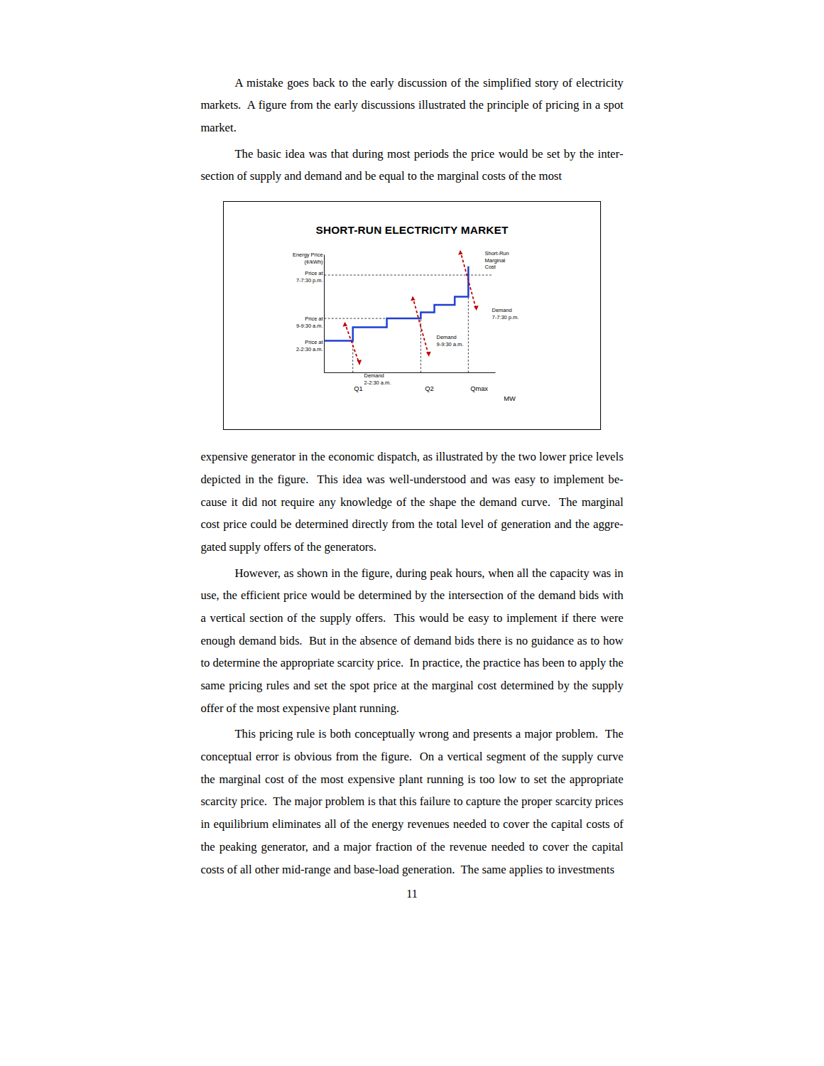A mistake goes back to the early discussion of the simplified story of electricity markets. A figure from the early discussions illustrated the principle of pricing in a spot market.
The basic idea was that during most periods the price would be set by the intersection of supply and demand and be equal to the marginal costs of the most
SHORT-RUN ELECTRICITY MARKET
Energy Price
(¢/kWh)
Price at
7-7:30 p.m.
Price at
9-9:30 a.m.
Price at
2-2:30 a.m.
Short-Run
Marginal
Cost
Demand
7-7:30 p.m.
Demand
9-9:30 a.m.
Demand
2-2:30 a.m.
Q1
Q2
Qmax
MW
expensive generator in the economic dispatch, as illustrated by the two lower price levels depicted in the figure. This idea was well-understood and was easy to implement because it did not require any knowledge of the shape the demand curve. The marginal cost price could be determined directly from the total level of generation and the aggregated supply offers of the generators.
However, as shown in the figure, during peak hours, when all the capacity was in use, the efficient price would be determined by the intersection of the demand bids with a vertical section of the supply offers. This would be easy to implement if there were enough demand bids. But in the absence of demand bids there is no guidance as to how to determine the appropriate scarcity price. In practice, the practice has been to apply the same pricing rules and set the spot price at the marginal cost determined by the supply offer of the most expensive plant running.
This pricing rule is both conceptually wrong and presents a major problem. The conceptual error is obvious from the figure. On a vertical segment of the supply curve the marginal cost of the most expensive plant running is too low to set the appropriate scarcity price. The major problem is that this failure to capture the proper scarcity prices in equilibrium eliminates all of the energy revenues needed to cover the capital costs of the peaking generator, and a major fraction of the revenue needed to cover the capital costs of all other mid-range and base-load generation. The same applies to investments
11